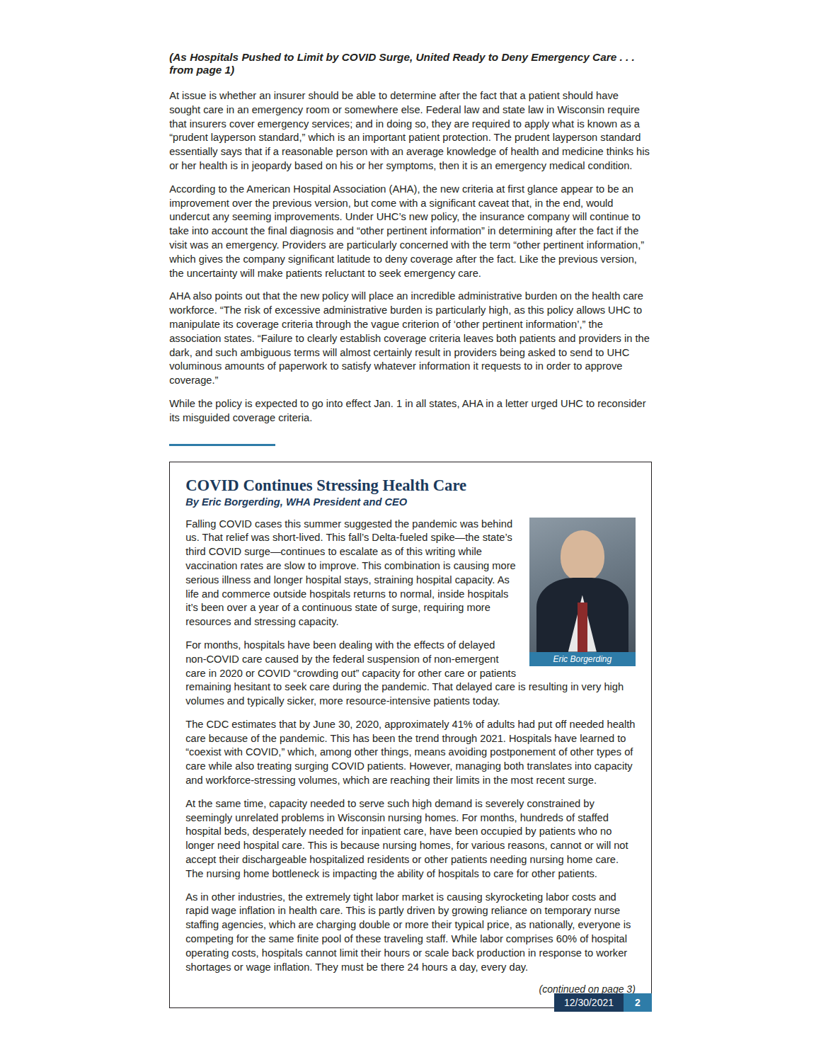(As Hospitals Pushed to Limit by COVID Surge, United Ready to Deny Emergency Care . . . from page 1)
At issue is whether an insurer should be able to determine after the fact that a patient should have sought care in an emergency room or somewhere else. Federal law and state law in Wisconsin require that insurers cover emergency services; and in doing so, they are required to apply what is known as a “prudent layperson standard,” which is an important patient protection. The prudent layperson standard essentially says that if a reasonable person with an average knowledge of health and medicine thinks his or her health is in jeopardy based on his or her symptoms, then it is an emergency medical condition.
According to the American Hospital Association (AHA), the new criteria at first glance appear to be an improvement over the previous version, but come with a significant caveat that, in the end, would undercut any seeming improvements. Under UHC’s new policy, the insurance company will continue to take into account the final diagnosis and “other pertinent information” in determining after the fact if the visit was an emergency. Providers are particularly concerned with the term “other pertinent information,” which gives the company significant latitude to deny coverage after the fact. Like the previous version, the uncertainty will make patients reluctant to seek emergency care.
AHA also points out that the new policy will place an incredible administrative burden on the health care workforce. “The risk of excessive administrative burden is particularly high, as this policy allows UHC to manipulate its coverage criteria through the vague criterion of ‘other pertinent information’,” the association states. “Failure to clearly establish coverage criteria leaves both patients and providers in the dark, and such ambiguous terms will almost certainly result in providers being asked to send to UHC voluminous amounts of paperwork to satisfy whatever information it requests to in order to approve coverage.”
While the policy is expected to go into effect Jan. 1 in all states, AHA in a letter urged UHC to reconsider its misguided coverage criteria.
COVID Continues Stressing Health Care
By Eric Borgerding, WHA President and CEO
Eric Borgerding
Falling COVID cases this summer suggested the pandemic was behind us. That relief was short-lived. This fall’s Delta-fueled spike—the state’s third COVID surge—continues to escalate as of this writing while vaccination rates are slow to improve. This combination is causing more serious illness and longer hospital stays, straining hospital capacity. As life and commerce outside hospitals returns to normal, inside hospitals it’s been over a year of a continuous state of surge, requiring more resources and stressing capacity.
For months, hospitals have been dealing with the effects of delayed non-COVID care caused by the federal suspension of non-emergent care in 2020 or COVID “crowding out” capacity for other care or patients remaining hesitant to seek care during the pandemic. That delayed care is resulting in very high volumes and typically sicker, more resource-intensive patients today.
The CDC estimates that by June 30, 2020, approximately 41% of adults had put off needed health care because of the pandemic. This has been the trend through 2021. Hospitals have learned to “coexist with COVID,” which, among other things, means avoiding postponement of other types of care while also treating surging COVID patients. However, managing both translates into capacity and workforce-stressing volumes, which are reaching their limits in the most recent surge.
At the same time, capacity needed to serve such high demand is severely constrained by seemingly unrelated problems in Wisconsin nursing homes. For months, hundreds of staffed hospital beds, desperately needed for inpatient care, have been occupied by patients who no longer need hospital care. This is because nursing homes, for various reasons, cannot or will not accept their dischargeable hospitalized residents or other patients needing nursing home care. The nursing home bottleneck is impacting the ability of hospitals to care for other patients.
As in other industries, the extremely tight labor market is causing skyrocketing labor costs and rapid wage inflation in health care. This is partly driven by growing reliance on temporary nurse staffing agencies, which are charging double or more their typical price, as nationally, everyone is competing for the same finite pool of these traveling staff. While labor comprises 60% of hospital operating costs, hospitals cannot limit their hours or scale back production in response to worker shortages or wage inflation. They must be there 24 hours a day, every day.
(continued on page 3)
12/30/2021
2